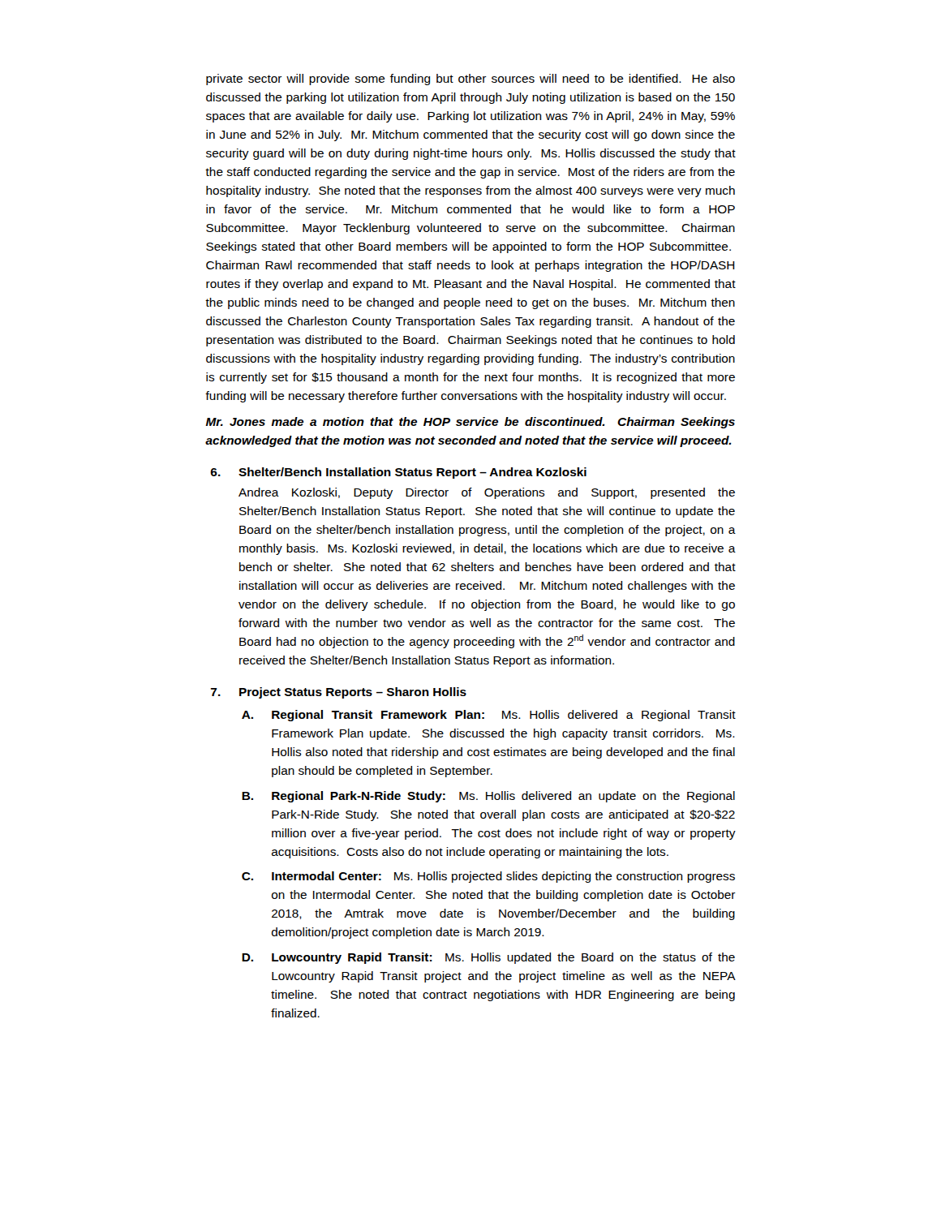private sector will provide some funding but other sources will need to be identified. He also discussed the parking lot utilization from April through July noting utilization is based on the 150 spaces that are available for daily use. Parking lot utilization was 7% in April, 24% in May, 59% in June and 52% in July. Mr. Mitchum commented that the security cost will go down since the security guard will be on duty during night-time hours only. Ms. Hollis discussed the study that the staff conducted regarding the service and the gap in service. Most of the riders are from the hospitality industry. She noted that the responses from the almost 400 surveys were very much in favor of the service. Mr. Mitchum commented that he would like to form a HOP Subcommittee. Mayor Tecklenburg volunteered to serve on the subcommittee. Chairman Seekings stated that other Board members will be appointed to form the HOP Subcommittee. Chairman Rawl recommended that staff needs to look at perhaps integration the HOP/DASH routes if they overlap and expand to Mt. Pleasant and the Naval Hospital. He commented that the public minds need to be changed and people need to get on the buses. Mr. Mitchum then discussed the Charleston County Transportation Sales Tax regarding transit. A handout of the presentation was distributed to the Board. Chairman Seekings noted that he continues to hold discussions with the hospitality industry regarding providing funding. The industry’s contribution is currently set for $15 thousand a month for the next four months. It is recognized that more funding will be necessary therefore further conversations with the hospitality industry will occur.
Mr. Jones made a motion that the HOP service be discontinued. Chairman Seekings acknowledged that the motion was not seconded and noted that the service will proceed.
Shelter/Bench Installation Status Report – Andrea Kozloski
Andrea Kozloski, Deputy Director of Operations and Support, presented the Shelter/Bench Installation Status Report. She noted that she will continue to update the Board on the shelter/bench installation progress, until the completion of the project, on a monthly basis. Ms. Kozloski reviewed, in detail, the locations which are due to receive a bench or shelter. She noted that 62 shelters and benches have been ordered and that installation will occur as deliveries are received. Mr. Mitchum noted challenges with the vendor on the delivery schedule. If no objection from the Board, he would like to go forward with the number two vendor as well as the contractor for the same cost. The Board had no objection to the agency proceeding with the 2nd vendor and contractor and received the Shelter/Bench Installation Status Report as information.
Project Status Reports – Sharon Hollis
Regional Transit Framework Plan: Ms. Hollis delivered a Regional Transit Framework Plan update. She discussed the high capacity transit corridors. Ms. Hollis also noted that ridership and cost estimates are being developed and the final plan should be completed in September.
Regional Park-N-Ride Study: Ms. Hollis delivered an update on the Regional Park-N-Ride Study. She noted that overall plan costs are anticipated at $20-$22 million over a five-year period. The cost does not include right of way or property acquisitions. Costs also do not include operating or maintaining the lots.
Intermodal Center: Ms. Hollis projected slides depicting the construction progress on the Intermodal Center. She noted that the building completion date is October 2018, the Amtrak move date is November/December and the building demolition/project completion date is March 2019.
Lowcountry Rapid Transit: Ms. Hollis updated the Board on the status of the Lowcountry Rapid Transit project and the project timeline as well as the NEPA timeline. She noted that contract negotiations with HDR Engineering are being finalized.